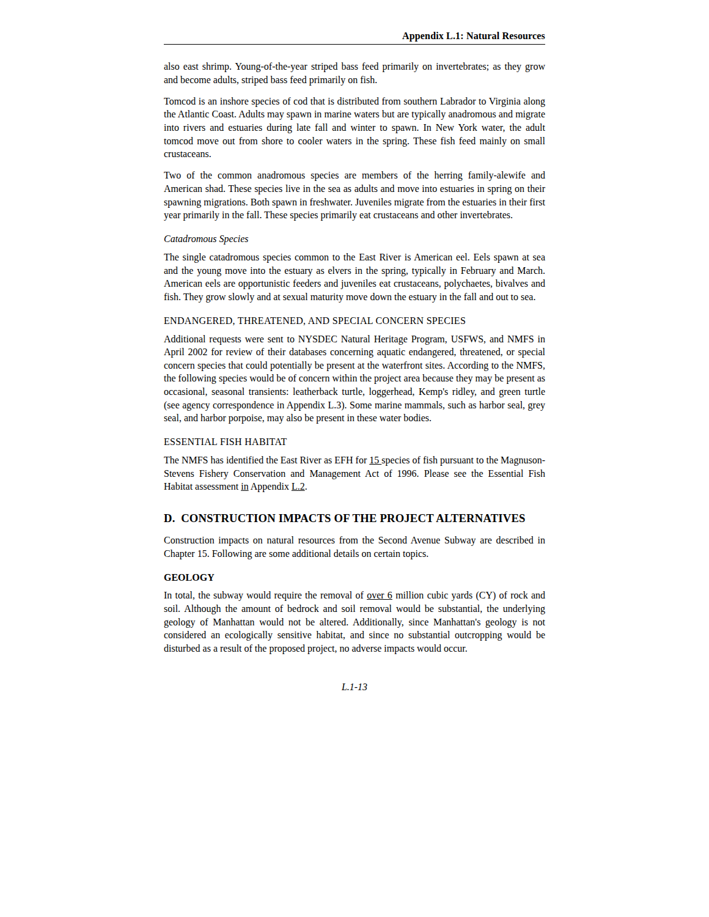Appendix L.1: Natural Resources
also east shrimp. Young-of-the-year striped bass feed primarily on invertebrates; as they grow and become adults, striped bass feed primarily on fish.
Tomcod is an inshore species of cod that is distributed from southern Labrador to Virginia along the Atlantic Coast. Adults may spawn in marine waters but are typically anadromous and migrate into rivers and estuaries during late fall and winter to spawn. In New York water, the adult tomcod move out from shore to cooler waters in the spring. These fish feed mainly on small crustaceans.
Two of the common anadromous species are members of the herring family-alewife and American shad. These species live in the sea as adults and move into estuaries in spring on their spawning migrations. Both spawn in freshwater. Juveniles migrate from the estuaries in their first year primarily in the fall. These species primarily eat crustaceans and other invertebrates.
Catadromous Species
The single catadromous species common to the East River is American eel. Eels spawn at sea and the young move into the estuary as elvers in the spring, typically in February and March. American eels are opportunistic feeders and juveniles eat crustaceans, polychaetes, bivalves and fish. They grow slowly and at sexual maturity move down the estuary in the fall and out to sea.
Endangered, Threatened, and Special Concern Species
Additional requests were sent to NYSDEC Natural Heritage Program, USFWS, and NMFS in April 2002 for review of their databases concerning aquatic endangered, threatened, or special concern species that could potentially be present at the waterfront sites. According to the NMFS, the following species would be of concern within the project area because they may be present as occasional, seasonal transients: leatherback turtle, loggerhead, Kemp's ridley, and green turtle (see agency correspondence in Appendix L.3). Some marine mammals, such as harbor seal, grey seal, and harbor porpoise, may also be present in these water bodies.
Essential Fish Habitat
The NMFS has identified the East River as EFH for 15 species of fish pursuant to the Magnuson-Stevens Fishery Conservation and Management Act of 1996. Please see the Essential Fish Habitat assessment in Appendix L.2.
D. Construction Impacts of the Project Alternatives
Construction impacts on natural resources from the Second Avenue Subway are described in Chapter 15. Following are some additional details on certain topics.
Geology
In total, the subway would require the removal of over 6 million cubic yards (CY) of rock and soil. Although the amount of bedrock and soil removal would be substantial, the underlying geology of Manhattan would not be altered. Additionally, since Manhattan's geology is not considered an ecologically sensitive habitat, and since no substantial outcropping would be disturbed as a result of the proposed project, no adverse impacts would occur.
L.1-13